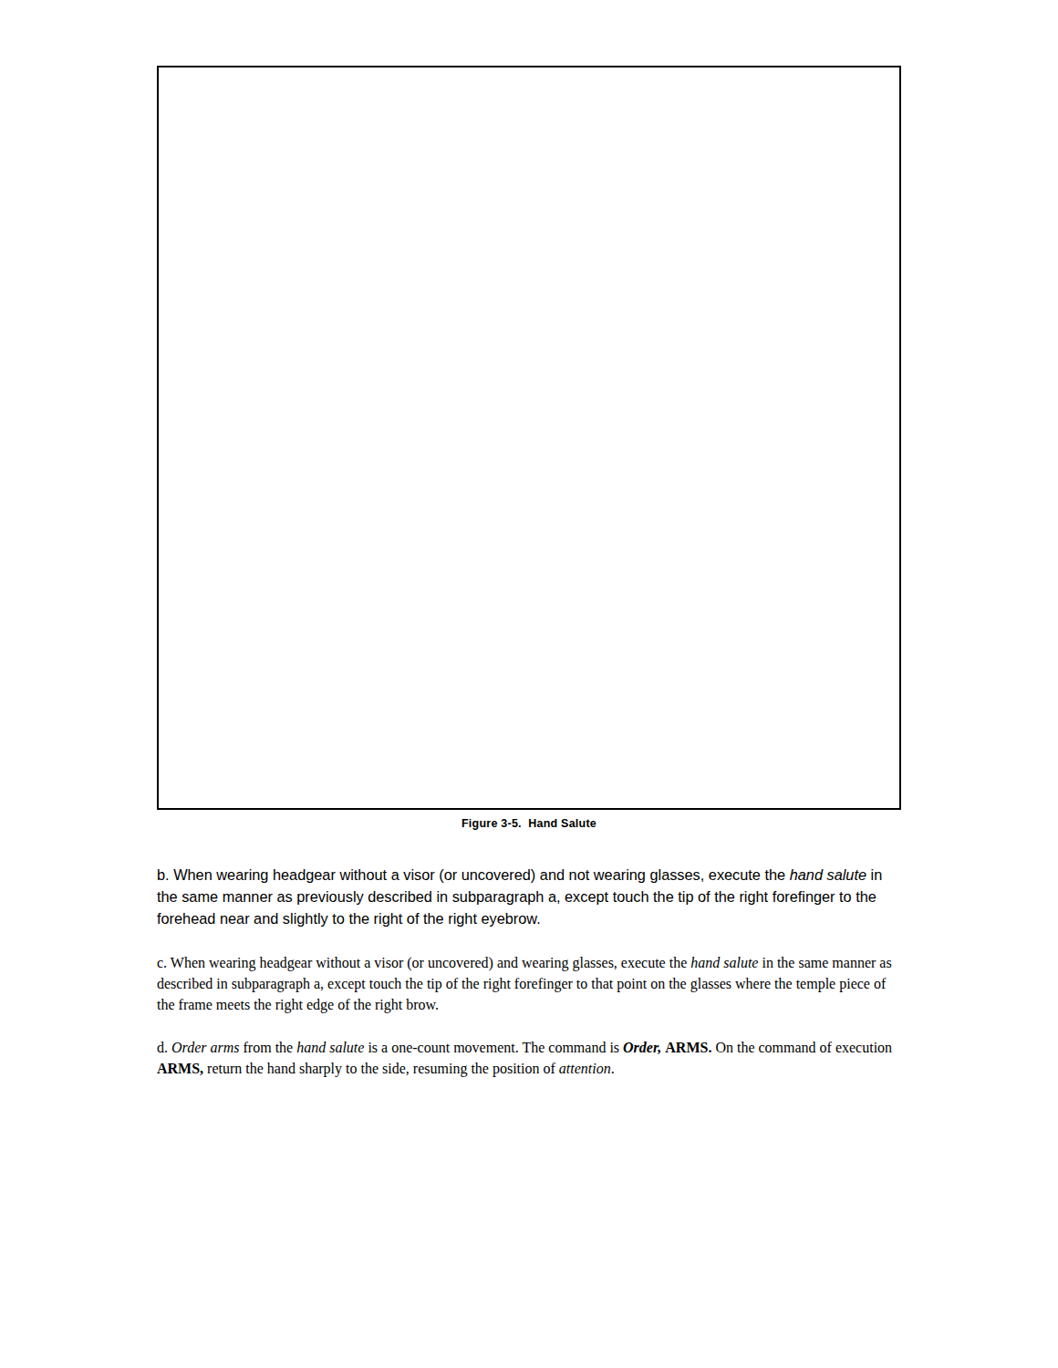Figure 3-5. Hand Salute
b. When wearing headgear without a visor (or uncovered) and not wearing glasses, execute the hand salute in the same manner as previously described in subparagraph a, except touch the tip of the right forefinger to the forehead near and slightly to the right of the right eyebrow.
c. When wearing headgear without a visor (or uncovered) and wearing glasses, execute the hand salute in the same manner as described in subparagraph a, except touch the tip of the right forefinger to that point on the glasses where the temple piece of the frame meets the right edge of the right brow.
d. Order arms from the hand salute is a one-count movement. The command is Order, ARMS. On the command of execution ARMS, return the hand sharply to the side, resuming the position of attention.